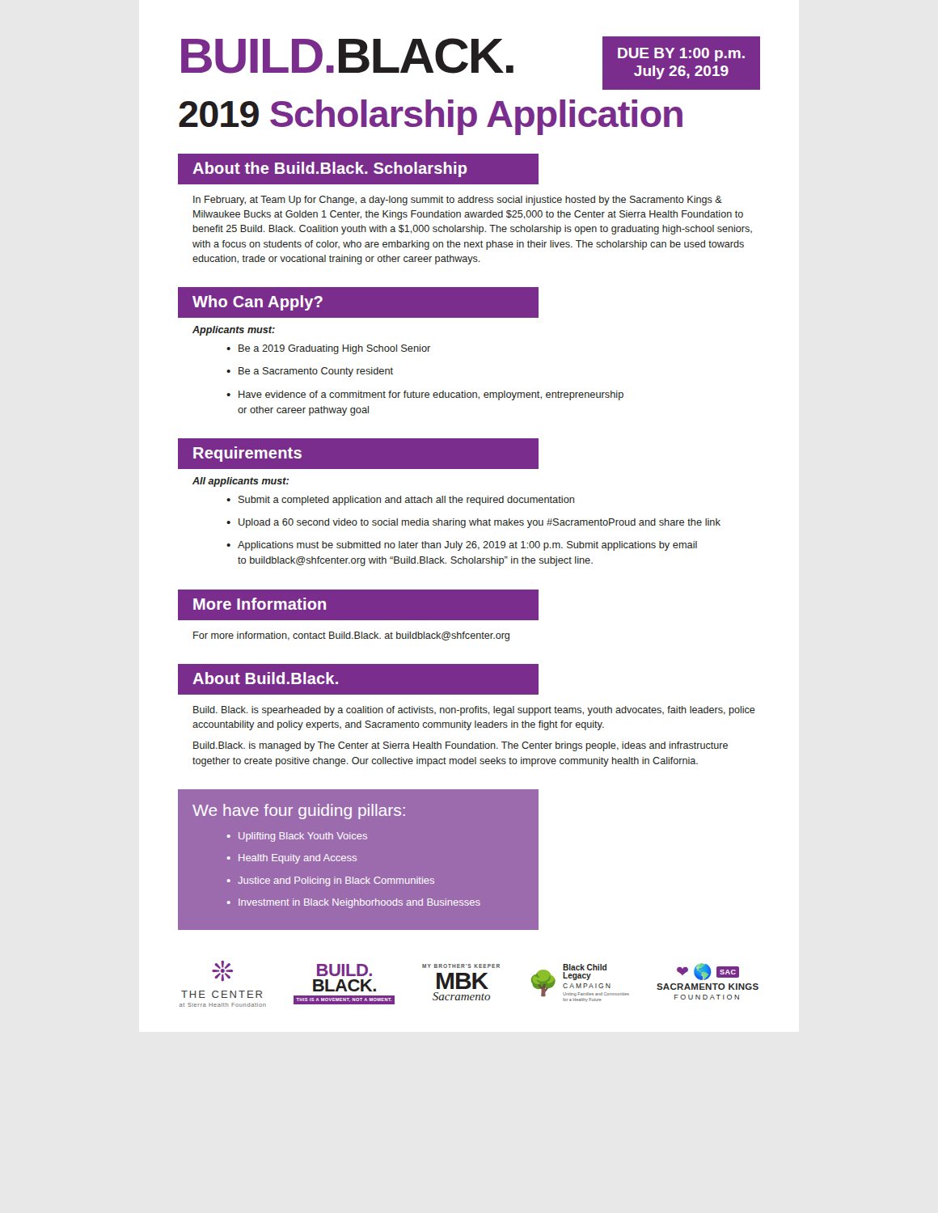BUILD. BLACK.
DUE BY 1:00 p.m.
July 26, 2019
2019 Scholarship Application
About the Build.Black. Scholarship
In February, at Team Up for Change, a day-long summit to address social injustice hosted by the Sacramento Kings & Milwaukee Bucks at Golden 1 Center, the Kings Foundation awarded $25,000 to the Center at Sierra Health Foundation to benefit 25 Build. Black. Coalition youth with a $1,000 scholarship. The scholarship is open to graduating high-school seniors, with a focus on students of color, who are embarking on the next phase in their lives. The scholarship can be used towards education, trade or vocational training or other career pathways.
Who Can Apply?
Applicants must:
Be a 2019 Graduating High School Senior
Be a Sacramento County resident
Have evidence of a commitment for future education, employment, entrepreneurship
or other career pathway goal
Requirements
All applicants must:
Submit a completed application and attach all the required documentation
Upload a 60 second video to social media sharing what makes you #SacramentoProud and share the link
Applications must be submitted no later than July 26, 2019 at 1:00 p.m. Submit applications by email
to buildblack@shfcenter.org with “Build.Black. Scholarship” in the subject line.
More Information
For more information, contact Build.Black. at buildblack@shfcenter.org
About Build.Black.
Build. Black. is spearheaded by a coalition of activists, non-profits, legal support teams, youth advocates, faith leaders, police accountability and policy experts, and Sacramento community leaders in the fight for equity.
Build.Black. is managed by The Center at Sierra Health Foundation. The Center brings people, ideas and infrastructure together to create positive change. Our collective impact model seeks to improve community health in California.
We have four guiding pillars:
Uplifting Black Youth Voices
Health Equity and Access
Justice and Policing in Black Communities
Investment in Black Neighborhoods and Businesses
❊
THE CENTER
at Sierra Health Foundation
BUILD.
BLACK.
THIS IS A MOVEMENT, NOT A MOMENT.
MY BROTHER'S KEEPER
MBK
Sacramento
🌳
Black Child
Legacy
CAMPAIGN
Uniting Families and Communities
for a Healthy Future
❤ 🌎 SAC
SACRAMENTO KINGS
FOUNDATION